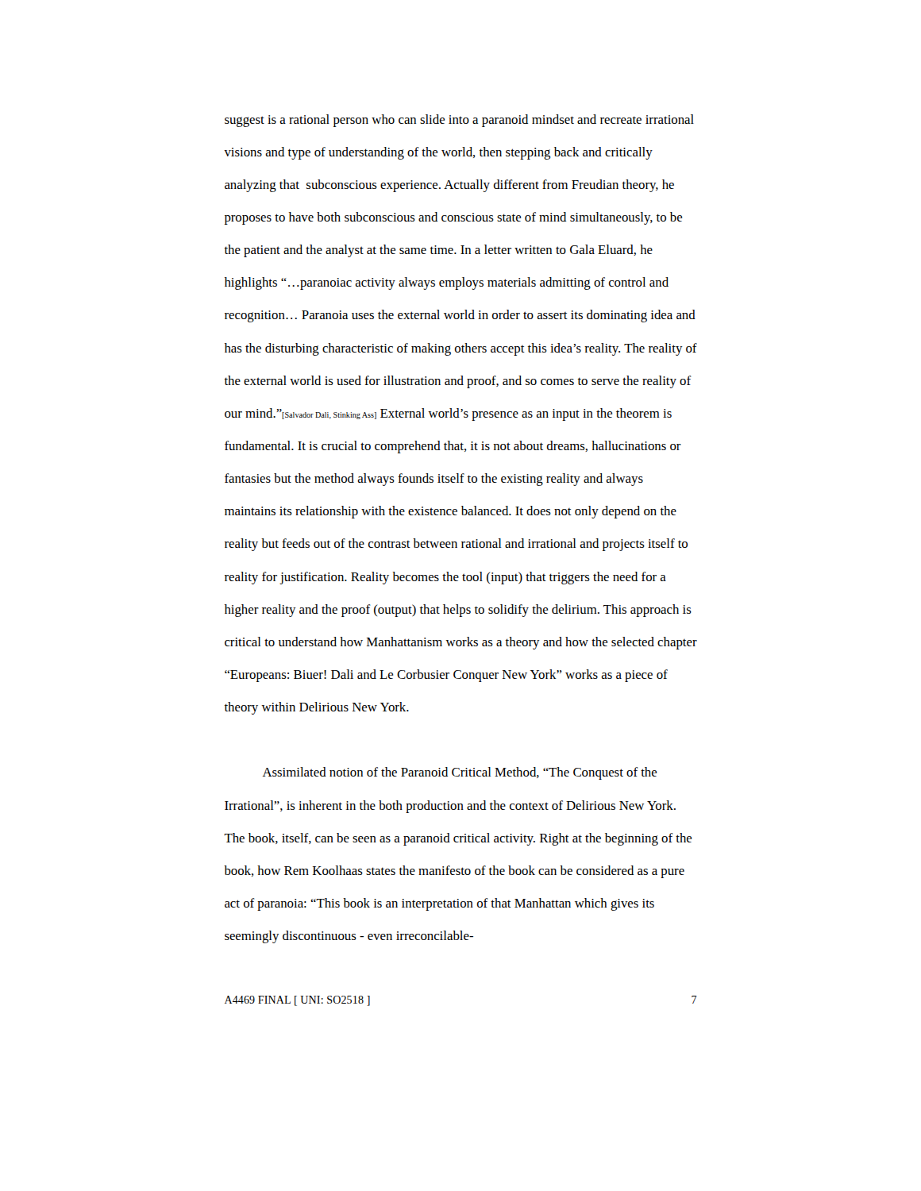suggest is a rational person who can slide into a paranoid mindset and recreate irrational visions and type of understanding of the world, then stepping back and critically analyzing that subconscious experience. Actually different from Freudian theory, he proposes to have both subconscious and conscious state of mind simultaneously, to be the patient and the analyst at the same time. In a letter written to Gala Eluard, he highlights “…paranoiac activity always employs materials admitting of control and recognition… Paranoia uses the external world in order to assert its dominating idea and has the disturbing characteristic of making others accept this idea’s reality. The reality of the external world is used for illustration and proof, and so comes to serve the reality of our mind.”[Salvador Dali, Stinking Ass] External world’s presence as an input in the theorem is fundamental. It is crucial to comprehend that, it is not about dreams, hallucinations or fantasies but the method always founds itself to the existing reality and always maintains its relationship with the existence balanced. It does not only depend on the reality but feeds out of the contrast between rational and irrational and projects itself to reality for justification. Reality becomes the tool (input) that triggers the need for a higher reality and the proof (output) that helps to solidify the delirium. This approach is critical to understand how Manhattanism works as a theory and how the selected chapter “Europeans: Biuer! Dali and Le Corbusier Conquer New York” works as a piece of theory within Delirious New York.
Assimilated notion of the Paranoid Critical Method, “The Conquest of the Irrational”, is inherent in the both production and the context of Delirious New York. The book, itself, can be seen as a paranoid critical activity. Right at the beginning of the book, how Rem Koolhaas states the manifesto of the book can be considered as a pure act of paranoia: “This book is an interpretation of that Manhattan which gives its seemingly discontinuous - even irreconcilable-
A4469 FINAL [ UNI: SO2518 ] 7